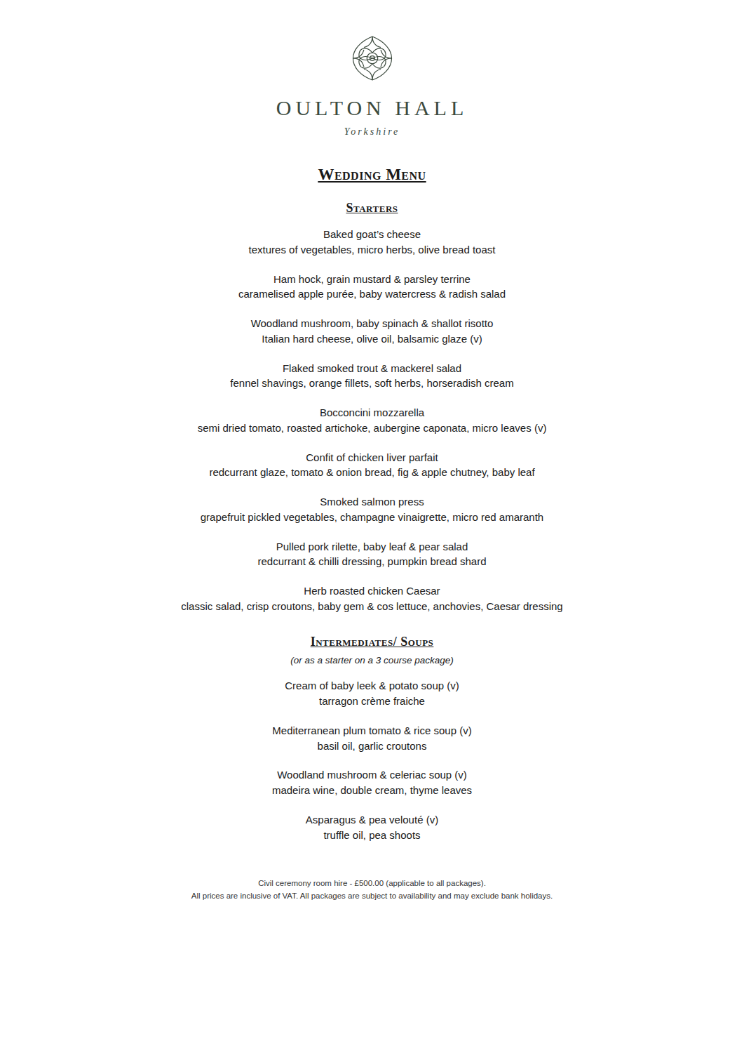OULTON HALL
Yorkshire
Wedding Menu
Starters
Baked goat’s cheese textures of vegetables, micro herbs, olive bread toast
Ham hock, grain mustard & parsley terrine caramelised apple purée, baby watercress & radish salad
Woodland mushroom, baby spinach & shallot risotto Italian hard cheese, olive oil, balsamic glaze (v)
Flaked smoked trout & mackerel salad fennel shavings, orange fillets, soft herbs, horseradish cream
Bocconcini mozzarella semi dried tomato, roasted artichoke, aubergine caponata, micro leaves (v)
Confit of chicken liver parfait redcurrant glaze, tomato & onion bread, fig & apple chutney, baby leaf
Smoked salmon press grapefruit pickled vegetables, champagne vinaigrette, micro red amaranth
Pulled pork rilette, baby leaf & pear salad redcurrant & chilli dressing, pumpkin bread shard
Herb roasted chicken Caesar classic salad, crisp croutons, baby gem & cos lettuce, anchovies, Caesar dressing
Intermediates/ Soups
(or as a starter on a 3 course package)
Cream of baby leek & potato soup (v) tarragon crème fraiche
Mediterranean plum tomato & rice soup (v) basil oil, garlic croutons
Woodland mushroom & celeriac soup (v) madeira wine, double cream, thyme leaves
Asparagus & pea velouté (v) truffle oil, pea shoots
Civil ceremony room hire - £500.00 (applicable to all packages).
All prices are inclusive of VAT. All packages are subject to availability and may exclude bank holidays.